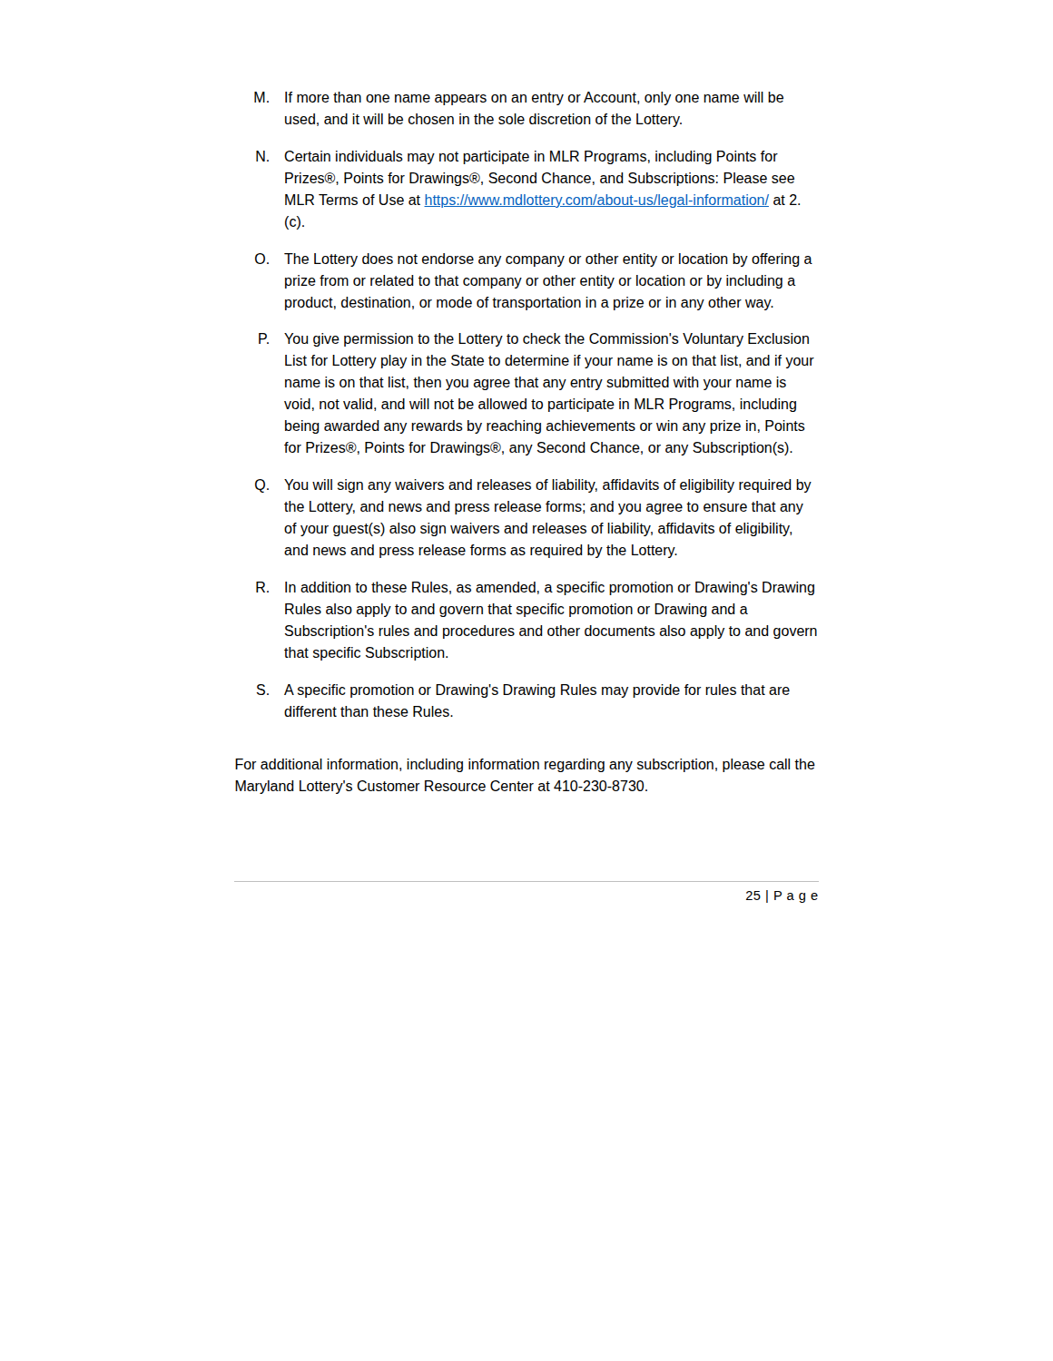If more than one name appears on an entry or Account, only one name will be used, and it will be chosen in the sole discretion of the Lottery.
Certain individuals may not participate in MLR Programs, including Points for Prizes®, Points for Drawings®, Second Chance, and Subscriptions: Please see MLR Terms of Use at https://www.mdlottery.com/about-us/legal-information/ at 2.(c).
The Lottery does not endorse any company or other entity or location by offering a prize from or related to that company or other entity or location or by including a product, destination, or mode of transportation in a prize or in any other way.
You give permission to the Lottery to check the Commission's Voluntary Exclusion List for Lottery play in the State to determine if your name is on that list, and if your name is on that list, then you agree that any entry submitted with your name is void, not valid, and will not be allowed to participate in MLR Programs, including being awarded any rewards by reaching achievements or win any prize in, Points for Prizes®, Points for Drawings®, any Second Chance, or any Subscription(s).
You will sign any waivers and releases of liability, affidavits of eligibility required by the Lottery, and news and press release forms; and you agree to ensure that any of your guest(s) also sign waivers and releases of liability, affidavits of eligibility, and news and press release forms as required by the Lottery.
In addition to these Rules, as amended, a specific promotion or Drawing's Drawing Rules also apply to and govern that specific promotion or Drawing and a Subscription's rules and procedures and other documents also apply to and govern that specific Subscription.
A specific promotion or Drawing's Drawing Rules may provide for rules that are different than these Rules.
For additional information, including information regarding any subscription, please call the Maryland Lottery's Customer Resource Center at 410-230-8730.
25 | P a g e